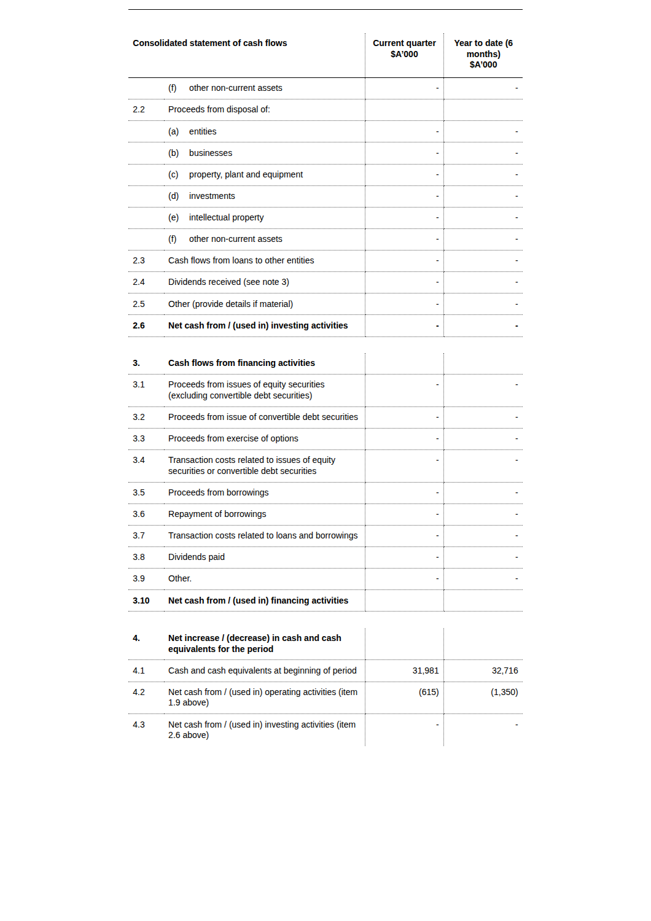| Consolidated statement of cash flows | Current quarter $A’000 | Year to date (6 months) $A’000 |
| --- | --- | --- |
| | (f) other non-current assets | - | - |
| 2.2 | Proceeds from disposal of: | | |
| | (a) entities | - | - |
| | (b) businesses | - | - |
| | (c) property, plant and equipment | - | - |
| | (d) investments | - | - |
| | (e) intellectual property | - | - |
| | (f) other non-current assets | - | - |
| 2.3 | Cash flows from loans to other entities | - | - |
| 2.4 | Dividends received (see note 3) | - | - |
| 2.5 | Other (provide details if material) | - | - |
| 2.6 | Net cash from / (used in) investing activities | - | - |
| 3. | Cash flows from financing activities | | |
| 3.1 | Proceeds from issues of equity securities (excluding convertible debt securities) | - | - |
| 3.2 | Proceeds from issue of convertible debt securities | - | - |
| 3.3 | Proceeds from exercise of options | - | - |
| 3.4 | Transaction costs related to issues of equity securities or convertible debt securities | - | - |
| 3.5 | Proceeds from borrowings | - | - |
| 3.6 | Repayment of borrowings | - | - |
| 3.7 | Transaction costs related to loans and borrowings | - | - |
| 3.8 | Dividends paid | - | - |
| 3.9 | Other. | - | - |
| 3.10 | Net cash from / (used in) financing activities | | |
| 4. | Net increase / (decrease) in cash and cash equivalents for the period | | |
| 4.1 | Cash and cash equivalents at beginning of period | 31,981 | 32,716 |
| 4.2 | Net cash from / (used in) operating activities (item 1.9 above) | (615) | (1,350) |
| 4.3 | Net cash from / (used in) investing activities (item 2.6 above) | - | - |